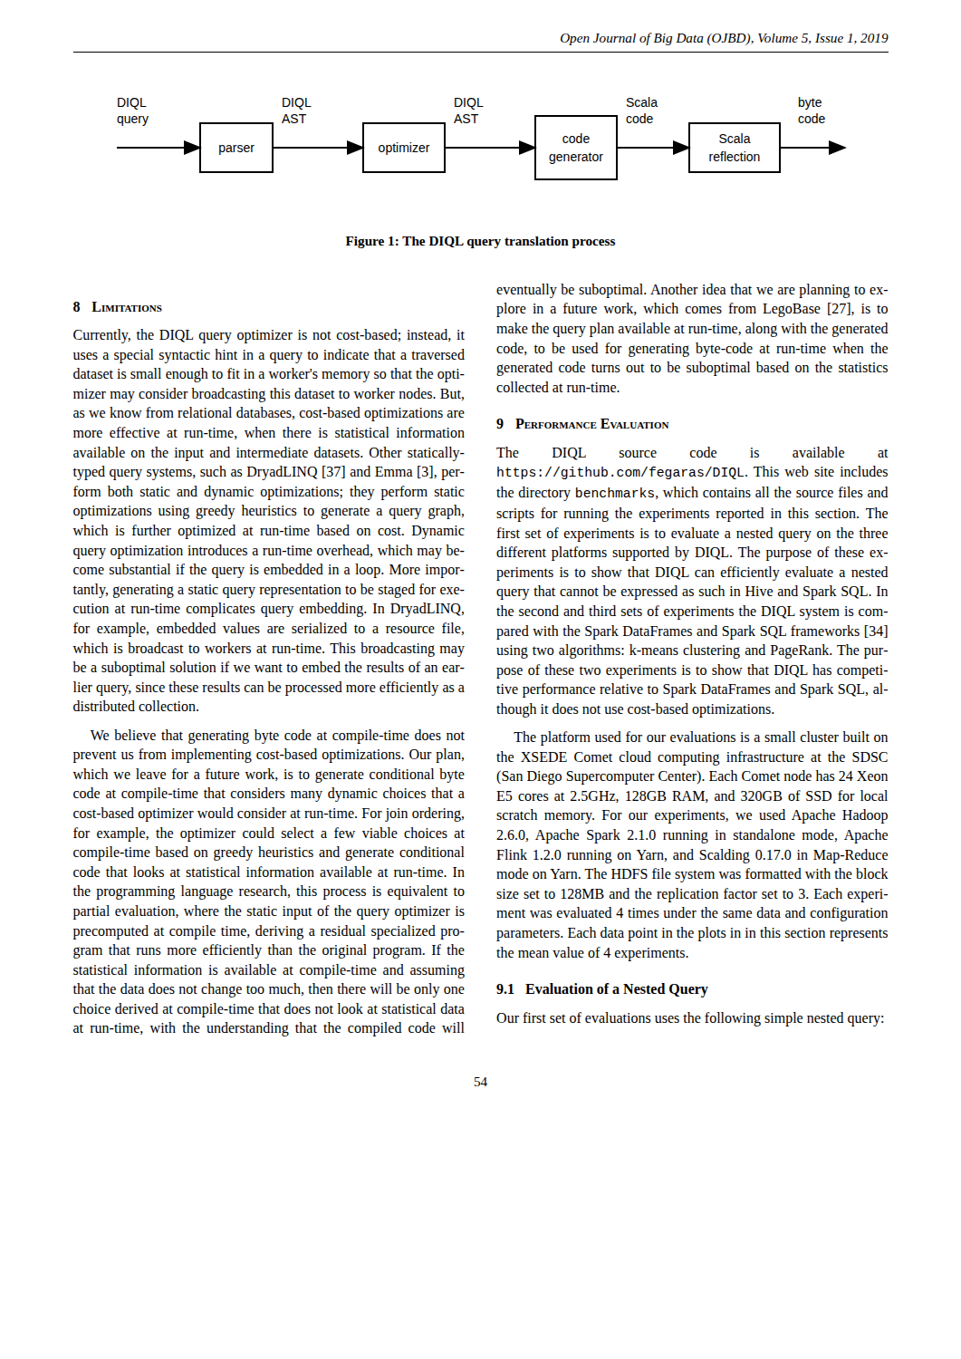Open Journal of Big Data (OJBD), Volume 5, Issue 1, 2019
DIQL query DIQL AST DIQL AST Scala code byte code parser optimizer code generator Scala reflection
Figure 1: The DIQL query translation process
8 Limitations
Currently, the DIQL query optimizer is not cost-based; instead, it uses a special syntactic hint in a query to indicate that a traversed dataset is small enough to fit in a worker's memory so that the optimizer may consider broadcasting this dataset to worker nodes. But, as we know from relational databases, cost-based optimizations are more effective at run-time, when there is statistical information available on the input and intermediate datasets. Other statically-typed query systems, such as DryadLINQ [37] and Emma [3], perform both static and dynamic optimizations; they perform static optimizations using greedy heuristics to generate a query graph, which is further optimized at run-time based on cost. Dynamic query optimization introduces a run-time overhead, which may become substantial if the query is embedded in a loop. More importantly, generating a static query representation to be staged for execution at run-time complicates query embedding. In DryadLINQ, for example, embedded values are serialized to a resource file, which is broadcast to workers at run-time. This broadcasting may be a suboptimal solution if we want to embed the results of an earlier query, since these results can be processed more efficiently as a distributed collection.
We believe that generating byte code at compile-time does not prevent us from implementing cost-based optimizations. Our plan, which we leave for a future work, is to generate conditional byte code at compile-time that considers many dynamic choices that a cost-based optimizer would consider at run-time. For join ordering, for example, the optimizer could select a few viable choices at compile-time based on greedy heuristics and generate conditional code that looks at statistical information available at run-time. In the programming language research, this process is equivalent to partial evaluation, where the static input of the query optimizer is precomputed at compile time, deriving a residual specialized program that runs more efficiently than the original program. If the statistical information is available at compile-time and assuming that the data does not change too much, then there will be only one choice derived at compile-time that does not look at statistical data at run-time, with the understanding that the compiled code will eventually be suboptimal. Another idea that we are planning to explore in a future work, which comes from LegoBase [27], is to make the query plan available at run-time, along with the generated code, to be used for generating byte-code at run-time when the generated code turns out to be suboptimal based on the statistics collected at run-time.
9 Performance Evaluation
The DIQL source code is available at https://github.com/fegaras/DIQL. This web site includes the directory benchmarks, which contains all the source files and scripts for running the experiments reported in this section. The first set of experiments is to evaluate a nested query on the three different platforms supported by DIQL. The purpose of these experiments is to show that DIQL can efficiently evaluate a nested query that cannot be expressed as such in Hive and Spark SQL. In the second and third sets of experiments the DIQL system is compared with the Spark DataFrames and Spark SQL frameworks [34] using two algorithms: k-means clustering and PageRank. The purpose of these two experiments is to show that DIQL has competitive performance relative to Spark DataFrames and Spark SQL, although it does not use cost-based optimizations.
The platform used for our evaluations is a small cluster built on the XSEDE Comet cloud computing infrastructure at the SDSC (San Diego Supercomputer Center). Each Comet node has 24 Xeon E5 cores at 2.5GHz, 128GB RAM, and 320GB of SSD for local scratch memory. For our experiments, we used Apache Hadoop 2.6.0, Apache Spark 2.1.0 running in standalone mode, Apache Flink 1.2.0 running on Yarn, and Scalding 0.17.0 in Map-Reduce mode on Yarn. The HDFS file system was formatted with the block size set to 128MB and the replication factor set to 3. Each experiment was evaluated 4 times under the same data and configuration parameters. Each data point in the plots in in this section represents the mean value of 4 experiments.
9.1 Evaluation of a Nested Query
Our first set of evaluations uses the following simple nested query:
54